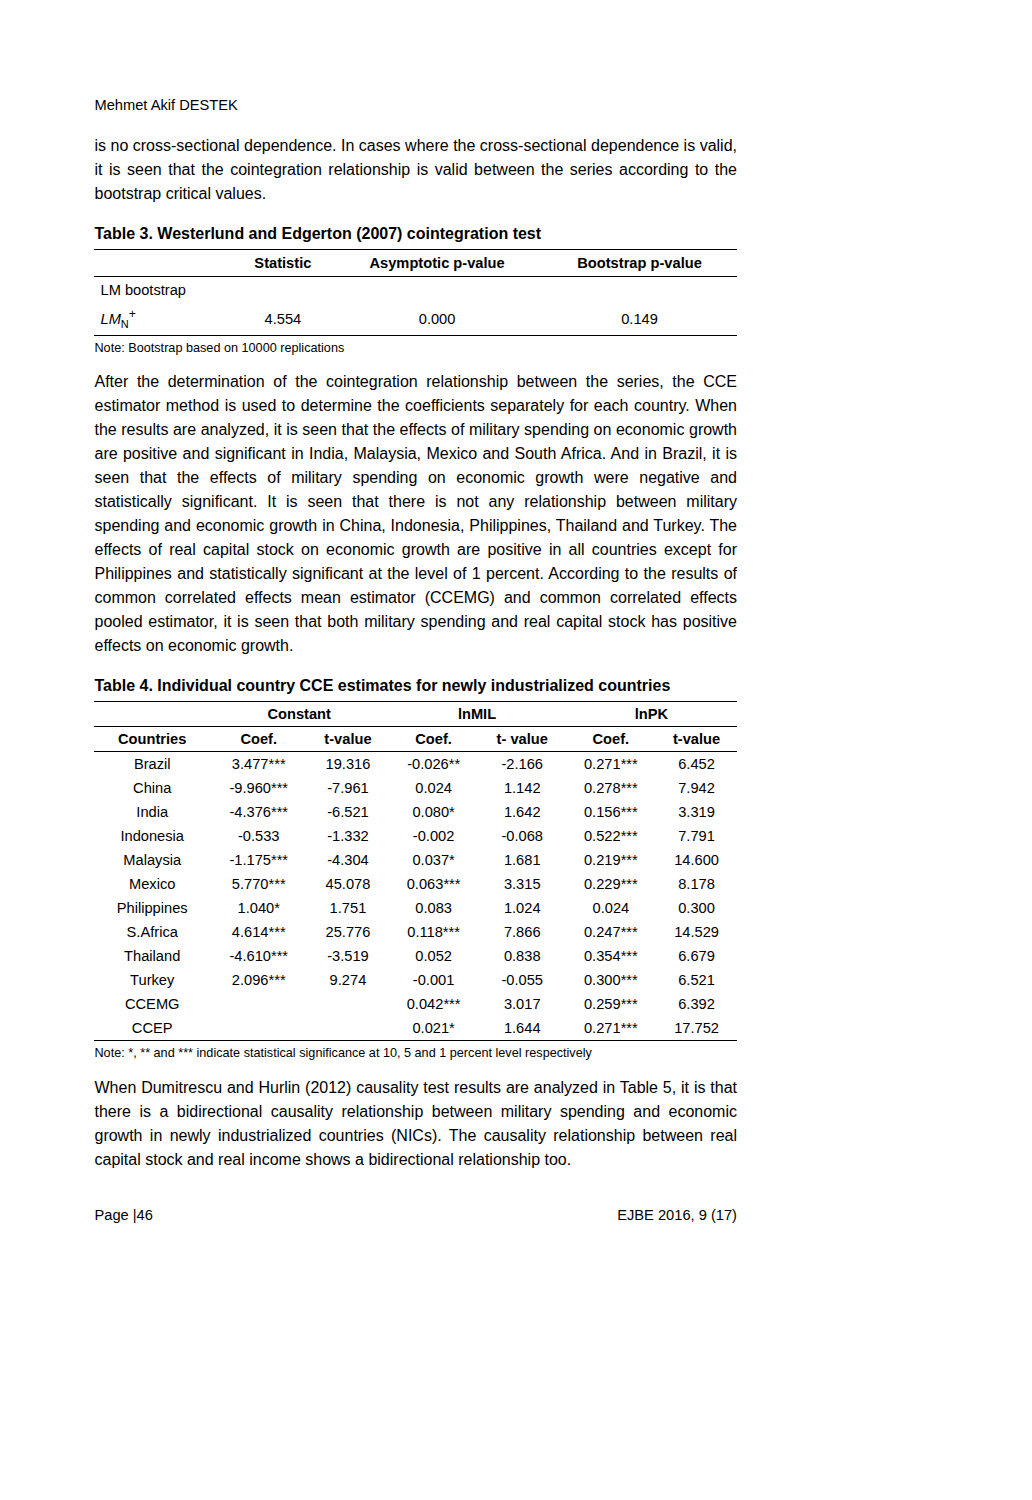Mehmet Akif DESTEK
is no cross-sectional dependence. In cases where the cross-sectional dependence is valid, it is seen that the cointegration relationship is valid between the series according to the bootstrap critical values.
Table 3. Westerlund and Edgerton (2007) cointegration test
| | Statistic | Asymptotic p-value | Bootstrap p-value |
| --- | --- | --- | --- |
| LM bootstrap | | | |
| LM N + | 4.554 | 0.000 | 0.149 |
Note: Bootstrap based on 10000 replications
After the determination of the cointegration relationship between the series, the CCE estimator method is used to determine the coefficients separately for each country. When the results are analyzed, it is seen that the effects of military spending on economic growth are positive and significant in India, Malaysia, Mexico and South Africa. And in Brazil, it is seen that the effects of military spending on economic growth were negative and statistically significant. It is seen that there is not any relationship between military spending and economic growth in China, Indonesia, Philippines, Thailand and Turkey. The effects of real capital stock on economic growth are positive in all countries except for Philippines and statistically significant at the level of 1 percent. According to the results of common correlated effects mean estimator (CCEMG) and common correlated effects pooled estimator, it is seen that both military spending and real capital stock has positive effects on economic growth.
Table 4. Individual country CCE estimates for newly industrialized countries
| | Constant | lnMIL | lnPK |
| --- | --- | --- | --- |
| Countries | Coef. | t-value | Coef. | t- value | Coef. | t-value |
| Brazil | 3.477*** | 19.316 | -0.026** | -2.166 | 0.271*** | 6.452 |
| China | -9.960*** | -7.961 | 0.024 | 1.142 | 0.278*** | 7.942 |
| India | -4.376*** | -6.521 | 0.080* | 1.642 | 0.156*** | 3.319 |
| Indonesia | -0.533 | -1.332 | -0.002 | -0.068 | 0.522*** | 7.791 |
| Malaysia | -1.175*** | -4.304 | 0.037* | 1.681 | 0.219*** | 14.600 |
| Mexico | 5.770*** | 45.078 | 0.063*** | 3.315 | 0.229*** | 8.178 |
| Philippines | 1.040* | 1.751 | 0.083 | 1.024 | 0.024 | 0.300 |
| S.Africa | 4.614*** | 25.776 | 0.118*** | 7.866 | 0.247*** | 14.529 |
| Thailand | -4.610*** | -3.519 | 0.052 | 0.838 | 0.354*** | 6.679 |
| Turkey | 2.096*** | 9.274 | -0.001 | -0.055 | 0.300*** | 6.521 |
| CCEMG | | | 0.042*** | 3.017 | 0.259*** | 6.392 |
| CCEP | | | 0.021* | 1.644 | 0.271*** | 17.752 |
Note: *, ** and *** indicate statistical significance at 10, 5 and 1 percent level respectively
When Dumitrescu and Hurlin (2012) causality test results are analyzed in Table 5, it is that there is a bidirectional causality relationship between military spending and economic growth in newly industrialized countries (NICs). The causality relationship between real capital stock and real income shows a bidirectional relationship too.
Page |46 EJBE 2016, 9 (17)